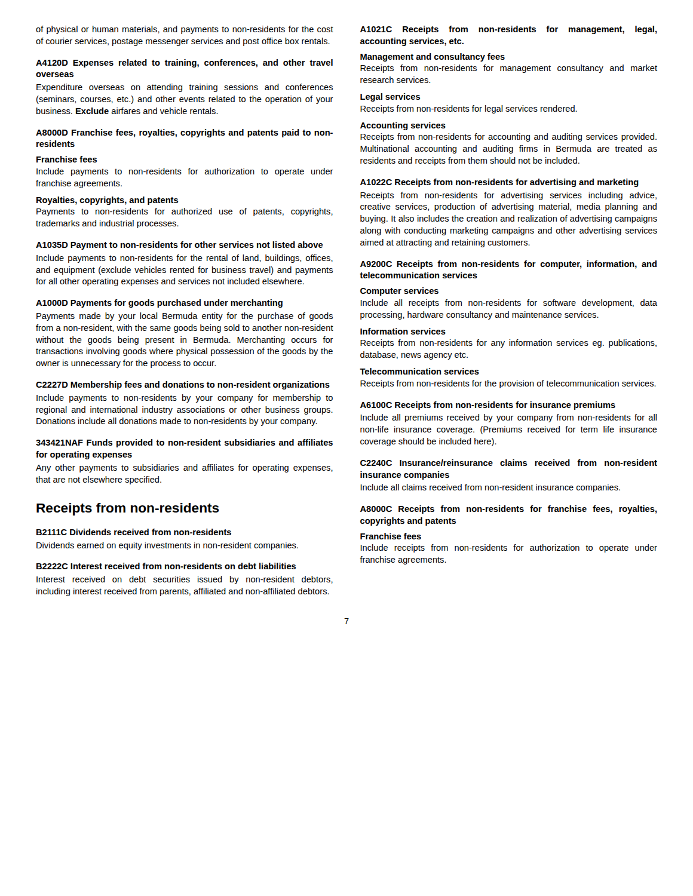of physical or human materials, and payments to non-residents for the cost of courier services, postage messenger services and post office box rentals.
A4120D Expenses related to training, conferences, and other travel overseas
Expenditure overseas on attending training sessions and conferences (seminars, courses, etc.) and other events related to the operation of your business. Exclude airfares and vehicle rentals.
A8000D Franchise fees, royalties, copyrights and patents paid to non-residents
Franchise fees
Include payments to non-residents for authorization to operate under franchise agreements.
Royalties, copyrights, and patents
Payments to non-residents for authorized use of patents, copyrights, trademarks and industrial processes.
A1035D Payment to non-residents for other services not listed above
Include payments to non-residents for the rental of land, buildings, offices, and equipment (exclude vehicles rented for business travel) and payments for all other operating expenses and services not included elsewhere.
A1000D Payments for goods purchased under merchanting
Payments made by your local Bermuda entity for the purchase of goods from a non-resident, with the same goods being sold to another non-resident without the goods being present in Bermuda. Merchanting occurs for transactions involving goods where physical possession of the goods by the owner is unnecessary for the process to occur.
C2227D Membership fees and donations to non-resident organizations
Include payments to non-residents by your company for membership to regional and international industry associations or other business groups. Donations include all donations made to non-residents by your company.
343421NAF Funds provided to non-resident subsidiaries and affiliates for operating expenses
Any other payments to subsidiaries and affiliates for operating expenses, that are not elsewhere specified.
Receipts from non-residents
B2111C Dividends received from non-residents
Dividends earned on equity investments in non-resident companies.
B2222C Interest received from non-residents on debt liabilities
Interest received on debt securities issued by non-resident debtors, including interest received from parents, affiliated and non-affiliated debtors.
A1021C Receipts from non-residents for management, legal, accounting services, etc.
Management and consultancy fees
Receipts from non-residents for management consultancy and market research services.
Legal services
Receipts from non-residents for legal services rendered.
Accounting services
Receipts from non-residents for accounting and auditing services provided. Multinational accounting and auditing firms in Bermuda are treated as residents and receipts from them should not be included.
A1022C Receipts from non-residents for advertising and marketing
Receipts from non-residents for advertising services including advice, creative services, production of advertising material, media planning and buying. It also includes the creation and realization of advertising campaigns along with conducting marketing campaigns and other advertising services aimed at attracting and retaining customers.
A9200C Receipts from non-residents for computer, information, and telecommunication services
Computer services
Include all receipts from non-residents for software development, data processing, hardware consultancy and maintenance services.
Information services
Receipts from non-residents for any information services eg. publications, database, news agency etc.
Telecommunication services
Receipts from non-residents for the provision of telecommunication services.
A6100C Receipts from non-residents for insurance premiums
Include all premiums received by your company from non-residents for all non-life insurance coverage. (Premiums received for term life insurance coverage should be included here).
C2240C Insurance/reinsurance claims received from non-resident insurance companies
Include all claims received from non-resident insurance companies.
A8000C Receipts from non-residents for franchise fees, royalties, copyrights and patents
Franchise fees
Include receipts from non-residents for authorization to operate under franchise agreements.
7